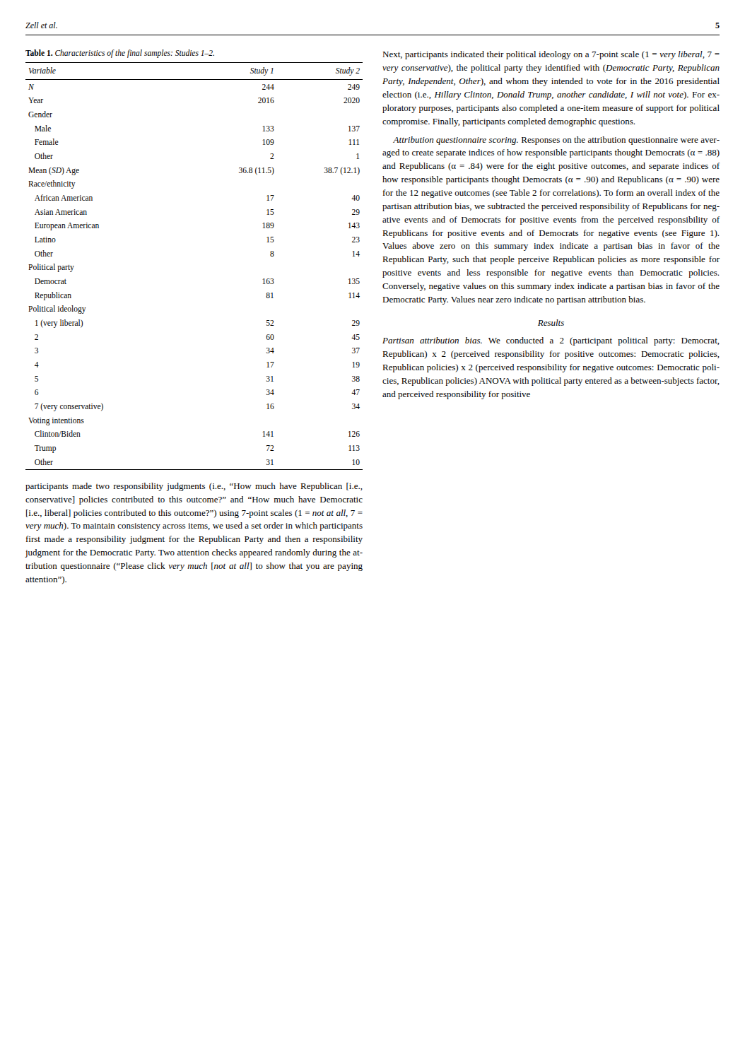Zell et al. 5
Table 1. Characteristics of the final samples: Studies 1–2.
| Variable | Study 1 | Study 2 |
| --- | --- | --- |
| N | 244 | 249 |
| Year | 2016 | 2020 |
| Gender | | |
| Male | 133 | 137 |
| Female | 109 | 111 |
| Other | 2 | 1 |
| Mean ( SD ) Age | 36.8 (11.5) | 38.7 (12.1) |
| Race/ethnicity | | |
| African American | 17 | 40 |
| Asian American | 15 | 29 |
| European American | 189 | 143 |
| Latino | 15 | 23 |
| Other | 8 | 14 |
| Political party | | |
| Democrat | 163 | 135 |
| Republican | 81 | 114 |
| Political ideology | | |
| 1 (very liberal) | 52 | 29 |
| 2 | 60 | 45 |
| 3 | 34 | 37 |
| 4 | 17 | 19 |
| 5 | 31 | 38 |
| 6 | 34 | 47 |
| 7 (very conservative) | 16 | 34 |
| Voting intentions | | |
| Clinton/Biden | 141 | 126 |
| Trump | 72 | 113 |
| Other | 31 | 10 |
participants made two responsibility judgments (i.e., “How much have Republican [i.e., conservative] policies contributed to this outcome?” and “How much have Democratic [i.e., liberal] policies contributed to this outcome?”) using 7-point scales (1 = not at all, 7 = very much). To maintain consistency across items, we used a set order in which participants first made a responsibility judgment for the Republican Party and then a responsibility judgment for the Democratic Party. Two attention checks appeared randomly during the attribution questionnaire (“Please click very much [not at all] to show that you are paying attention”).
Next, participants indicated their political ideology on a 7-point scale (1 = very liberal, 7 = very conservative), the political party they identified with (Democratic Party, Republican Party, Independent, Other), and whom they intended to vote for in the 2016 presidential election (i.e., Hillary Clinton, Donald Trump, another candidate, I will not vote). For exploratory purposes, participants also completed a one-item measure of support for political compromise. Finally, participants completed demographic questions.
Attribution questionnaire scoring. Responses on the attribution questionnaire were averaged to create separate indices of how responsible participants thought Democrats (α = .88) and Republicans (α = .84) were for the eight positive outcomes, and separate indices of how responsible participants thought Democrats (α = .90) and Republicans (α = .90) were for the 12 negative outcomes (see Table 2 for correlations). To form an overall index of the partisan attribution bias, we subtracted the perceived responsibility of Republicans for negative events and of Democrats for positive events from the perceived responsibility of Republicans for positive events and of Democrats for negative events (see Figure 1). Values above zero on this summary index indicate a partisan bias in favor of the Republican Party, such that people perceive Republican policies as more responsible for positive events and less responsible for negative events than Democratic policies. Conversely, negative values on this summary index indicate a partisan bias in favor of the Democratic Party. Values near zero indicate no partisan attribution bias.
Results
Partisan attribution bias. We conducted a 2 (participant political party: Democrat, Republican) x 2 (perceived responsibility for positive outcomes: Democratic policies, Republican policies) x 2 (perceived responsibility for negative outcomes: Democratic policies, Republican policies) ANOVA with political party entered as a between-subjects factor, and perceived responsibility for positive